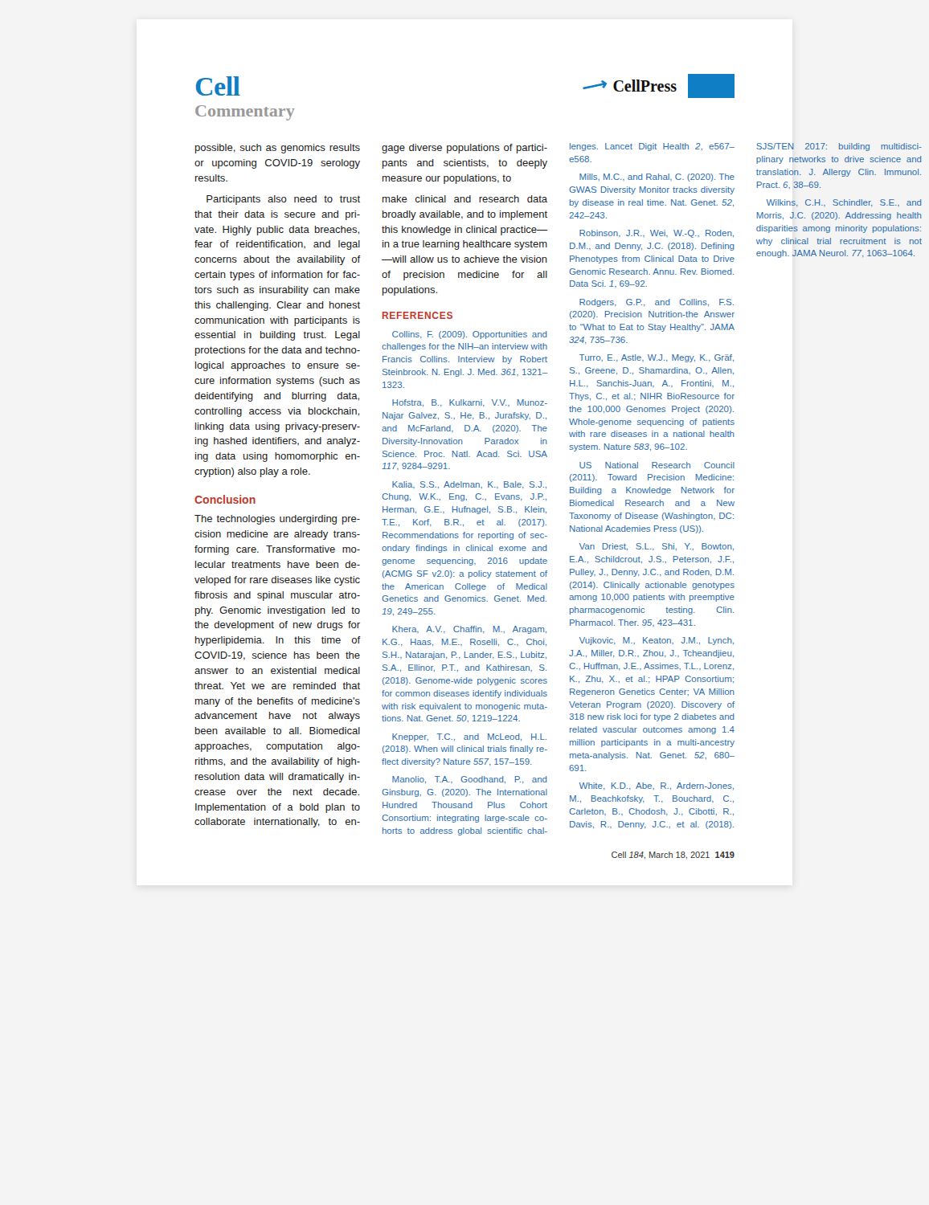Cell
Commentary
⟶CellPress
possible, such as genomics results or upcoming COVID-19 serology results.
Participants also need to trust that their data is secure and private. Highly public data breaches, fear of reidentification, and legal concerns about the availability of certain types of information for factors such as insurability can make this challenging. Clear and honest communication with participants is essential in building trust. Legal protections for the data and technological approaches to ensure secure information systems (such as deidentifying and blurring data, controlling access via blockchain, linking data using privacy-preserving hashed identifiers, and analyzing data using homomorphic encryption) also play a role.
Conclusion
The technologies undergirding precision medicine are already transforming care. Transformative molecular treatments have been developed for rare diseases like cystic fibrosis and spinal muscular atrophy. Genomic investigation led to the development of new drugs for hyperlipidemia. In this time of COVID-19, science has been the answer to an existential medical threat. Yet we are reminded that many of the benefits of medicine's advancement have not always been available to all. Biomedical approaches, computation algorithms, and the availability of high-resolution data will dramatically increase over the next decade. Implementation of a bold plan to collaborate internationally, to engage diverse populations of participants and scientists, to deeply measure our populations, to
make clinical and research data broadly available, and to implement this knowledge in clinical practice—in a true learning healthcare system—will allow us to achieve the vision of precision medicine for all populations.
REFERENCES
Collins, F. (2009). Opportunities and challenges for the NIH–an interview with Francis Collins. Interview by Robert Steinbrook. N. Engl. J. Med. 361, 1321–1323.
Hofstra, B., Kulkarni, V.V., Munoz-Najar Galvez, S., He, B., Jurafsky, D., and McFarland, D.A. (2020). The Diversity-Innovation Paradox in Science. Proc. Natl. Acad. Sci. USA 117, 9284–9291.
Kalia, S.S., Adelman, K., Bale, S.J., Chung, W.K., Eng, C., Evans, J.P., Herman, G.E., Hufnagel, S.B., Klein, T.E., Korf, B.R., et al. (2017). Recommendations for reporting of secondary findings in clinical exome and genome sequencing, 2016 update (ACMG SF v2.0): a policy statement of the American College of Medical Genetics and Genomics. Genet. Med. 19, 249–255.
Khera, A.V., Chaffin, M., Aragam, K.G., Haas, M.E., Roselli, C., Choi, S.H., Natarajan, P., Lander, E.S., Lubitz, S.A., Ellinor, P.T., and Kathiresan, S. (2018). Genome-wide polygenic scores for common diseases identify individuals with risk equivalent to monogenic mutations. Nat. Genet. 50, 1219–1224.
Knepper, T.C., and McLeod, H.L. (2018). When will clinical trials finally reflect diversity? Nature 557, 157–159.
Manolio, T.A., Goodhand, P., and Ginsburg, G. (2020). The International Hundred Thousand Plus Cohort Consortium: integrating large-scale cohorts to address global scientific challenges. Lancet Digit Health 2, e567–e568.
Mills, M.C., and Rahal, C. (2020). The GWAS Diversity Monitor tracks diversity by disease in real time. Nat. Genet. 52, 242–243.
Robinson, J.R., Wei, W.-Q., Roden, D.M., and Denny, J.C. (2018). Defining Phenotypes from Clinical Data to Drive Genomic Research. Annu. Rev. Biomed. Data Sci. 1, 69–92.
Rodgers, G.P., and Collins, F.S. (2020). Precision Nutrition-the Answer to “What to Eat to Stay Healthy”. JAMA 324, 735–736.
Turro, E., Astle, W.J., Megy, K., Gräf, S., Greene, D., Shamardina, O., Allen, H.L., Sanchis-Juan, A., Frontini, M., Thys, C., et al.; NIHR BioResource for the 100,000 Genomes Project (2020). Whole-genome sequencing of patients with rare diseases in a national health system. Nature 583, 96–102.
US National Research Council (2011). Toward Precision Medicine: Building a Knowledge Network for Biomedical Research and a New Taxonomy of Disease (Washington, DC: National Academies Press (US)).
Van Driest, S.L., Shi, Y., Bowton, E.A., Schildcrout, J.S., Peterson, J.F., Pulley, J., Denny, J.C., and Roden, D.M. (2014). Clinically actionable genotypes among 10,000 patients with preemptive pharmacogenomic testing. Clin. Pharmacol. Ther. 95, 423–431.
Vujkovic, M., Keaton, J.M., Lynch, J.A., Miller, D.R., Zhou, J., Tcheandjieu, C., Huffman, J.E., Assimes, T.L., Lorenz, K., Zhu, X., et al.; HPAP Consortium; Regeneron Genetics Center; VA Million Veteran Program (2020). Discovery of 318 new risk loci for type 2 diabetes and related vascular outcomes among 1.4 million participants in a multi-ancestry meta-analysis. Nat. Genet. 52, 680–691.
White, K.D., Abe, R., Ardern-Jones, M., Beachkofsky, T., Bouchard, C., Carleton, B., Chodosh, J., Cibotti, R., Davis, R., Denny, J.C., et al. (2018). SJS/TEN 2017: building multidisciplinary networks to drive science and translation. J. Allergy Clin. Immunol. Pract. 6, 38–69.
Wilkins, C.H., Schindler, S.E., and Morris, J.C. (2020). Addressing health disparities among minority populations: why clinical trial recruitment is not enough. JAMA Neurol. 77, 1063–1064.
Cell 184, March 18, 2021 1419